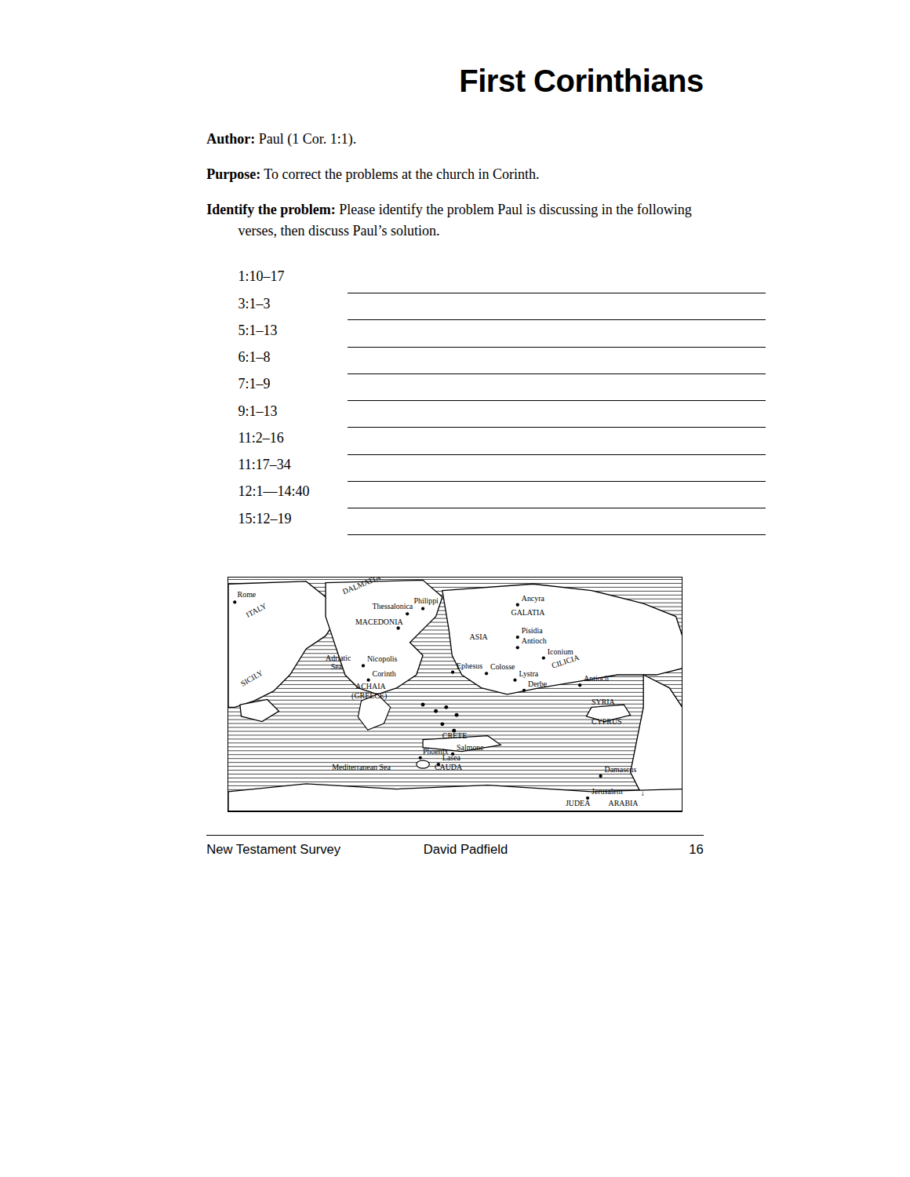First Corinthians
Author: Paul (1 Cor. 1:1).
Purpose: To correct the problems at the church in Corinth.
Identify the problem: Please identify the problem Paul is discussing in the following verses, then discuss Paul’s solution.
| 1:10–17 | |
| 3:1–3 | |
| 5:1–13 | |
| 6:1–8 | |
| 7:1–9 | |
| 9:1–13 | |
| 11:2–16 | |
| 11:17–34 | |
| 12:1—14:40 | |
| 15:12–19 | |
Rome ITALY DALMATIA Thessalonica Philippi MACEDONIA Adriatic Sea Nicopolis Corinth ACHAIA (GREECE) SICILY ASIA Ephesus Colosse Ancyra GALATIA Pisidia Antioch Iconium Lystra Derbe CILICIA Antioch SYRIA CYPRUS CRETE Phoenix Salmone Lasea Mediterranean Sea CAUDA Damascus Jerusalem ↓ JUDEA ARABIA
New Testament Survey David Padfield 16